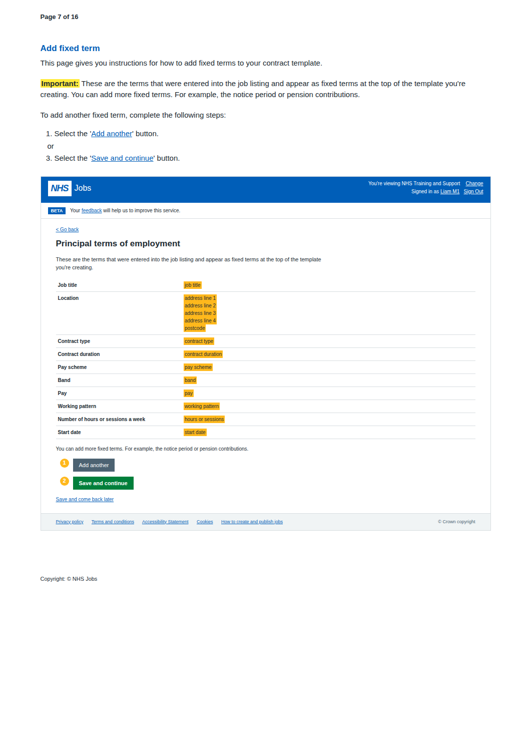Page 7 of 16
Add fixed term
This page gives you instructions for how to add fixed terms to your contract template.
Important: These are the terms that were entered into the job listing and appear as fixed terms at the top of the template you're creating. You can add more fixed terms. For example, the notice period or pension contributions.
To add another fixed term, complete the following steps:
Select the 'Add another' button.
or
Select the 'Save and continue' button.
NHS Jobs
You're viewing NHS Training and Support Change
Signed in as Liam M1 Sign Out
BETA Your feedback will help us to improve this service.
< Go back
Principal terms of employment
These are the terms that were entered into the job listing and appear as fixed terms at the top of the template you're creating.
| Job title | job title |
| Location | address line 1 address line 2 address line 3 address line 4 postcode |
| Contract type | contract type |
| Contract duration | contract duration |
| Pay scheme | pay scheme |
| Band | band |
| Pay | pay |
| Working pattern | working pattern |
| Number of hours or sessions a week | hours or sessions |
| Start date | start date |
You can add more fixed terms. For example, the notice period or pension contributions.
1 Add another
2 Save and continue
Save and come back later
Privacy policy Terms and conditions Accessibility Statement Cookies How to create and publish jobs © Crown copyright
Copyright: © NHS Jobs